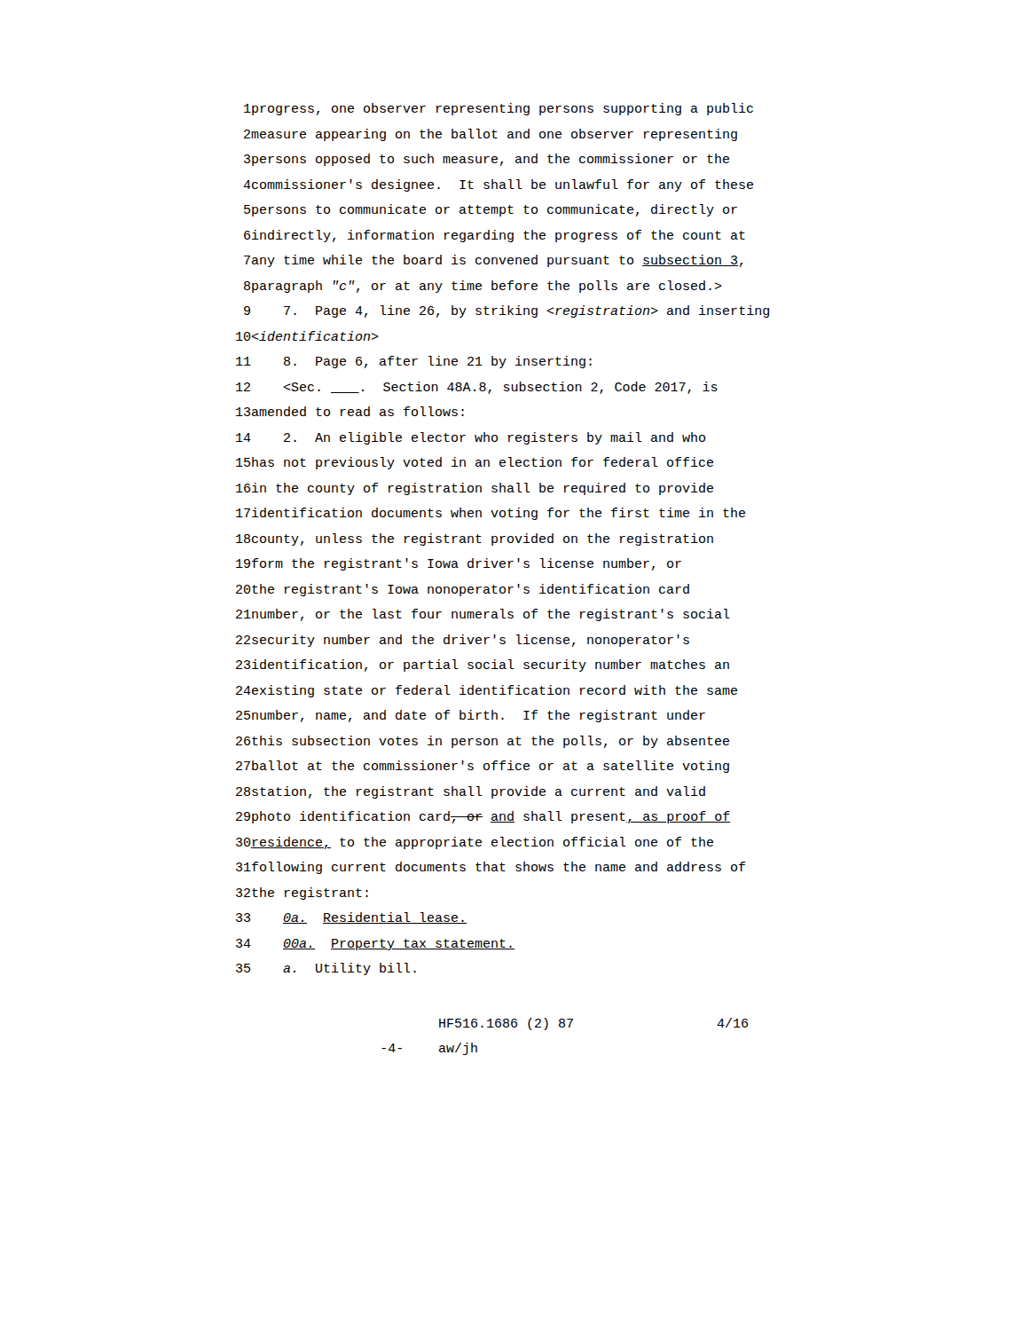| 1 | progress, one observer representing persons supporting a public |
| 2 | measure appearing on the ballot and one observer representing |
| 3 | persons opposed to such measure, and the commissioner or the |
| 4 | commissioner's designee. It shall be unlawful for any of these |
| 5 | persons to communicate or attempt to communicate, directly or |
| 6 | indirectly, information regarding the progress of the count at |
| 7 | any time while the board is convened pursuant to subsection 3 , |
| 8 | paragraph "c" , or at any time before the polls are closed.> |
| 9 | 7. Page 4, line 26, by striking < registration > and inserting |
| 10 | < identification > |
| 11 | 8. Page 6, after line 21 by inserting: |
| 12 | <Sec. ___ . Section 48A.8, subsection 2, Code 2017, is |
| 13 | amended to read as follows: |
| 14 | 2. An eligible elector who registers by mail and who |
| 15 | has not previously voted in an election for federal office |
| 16 | in the county of registration shall be required to provide |
| 17 | identification documents when voting for the first time in the |
| 18 | county, unless the registrant provided on the registration |
| 19 | form the registrant's Iowa driver's license number, or |
| 20 | the registrant's Iowa nonoperator's identification card |
| 21 | number, or the last four numerals of the registrant's social |
| 22 | security number and the driver's license, nonoperator's |
| 23 | identification, or partial social security number matches an |
| 24 | existing state or federal identification record with the same |
| 25 | number, name, and date of birth. If the registrant under |
| 26 | this subsection votes in person at the polls, or by absentee |
| 27 | ballot at the commissioner's office or at a satellite voting |
| 28 | station, the registrant shall provide a current and valid |
| 29 | photo identification card , or and shall present , as proof of |
| 30 | residence, to the appropriate election official one of the |
| 31 | following current documents that shows the name and address of |
| 32 | the registrant: |
| 33 | 0a. Residential lease. |
| 34 | 00a. Property tax statement. |
| 35 | a. Utility bill. |
HF516.1686 (2) 87 4/16 -4- aw/jh